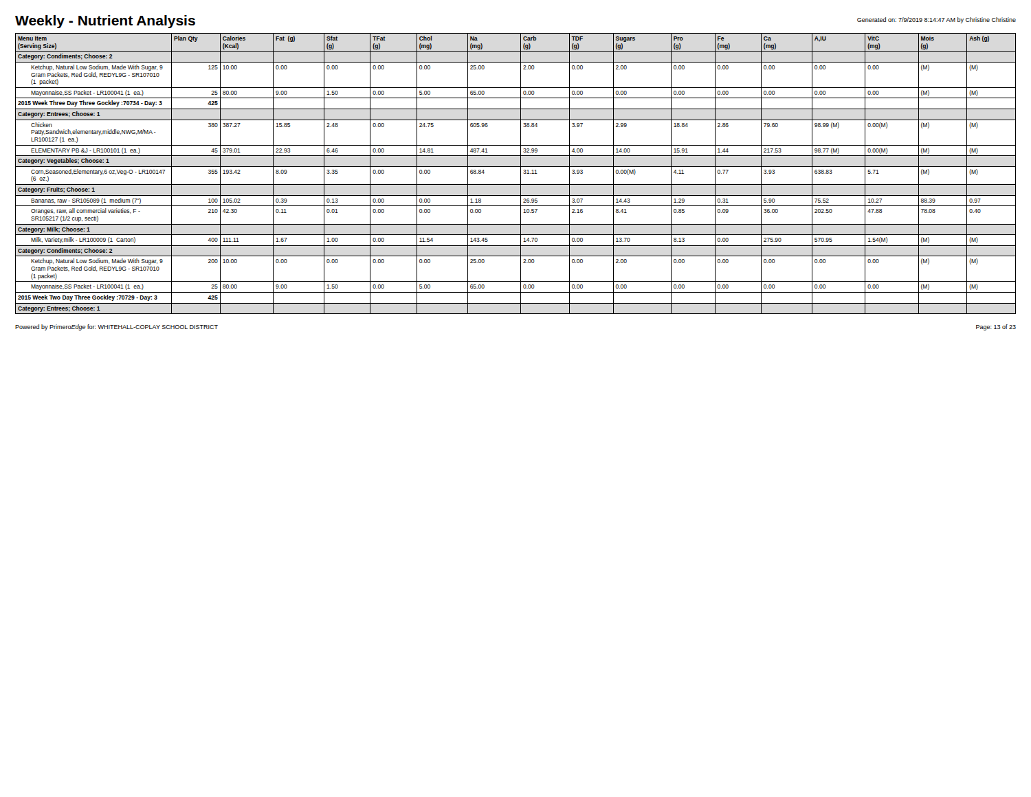Weekly - Nutrient Analysis
Generated on: 7/9/2019 8:14:47 AM by Christine Christine
| Menu Item (Serving Size) | Plan Qty | Calories (Kcal) | Fat (g) | Sfat (g) | TFat (g) | Chol (mg) | Na (mg) | Carb (g) | TDF (g) | Sugars (g) | Pro (g) | Fe (mg) | Ca (mg) | A,IU | VitC (mg) | Mois (g) | Ash (g) |
| --- | --- | --- | --- | --- | --- | --- | --- | --- | --- | --- | --- | --- | --- | --- | --- | --- | --- |
| Category: Condiments; Choose: 2 | | | | | | | | | | | | | | | | | |
| Ketchup, Natural Low Sodium, Made With Sugar, 9 Gram Packets, Red Gold, REDYL9G - SR107010 (1 packet) | 125 | 10.00 | 0.00 | 0.00 | 0.00 | 0.00 | 25.00 | 2.00 | 0.00 | 2.00 | 0.00 | 0.00 | 0.00 | 0.00 | 0.00 | (M) | (M) |
| Mayonnaise,SS Packet - LR100041 (1 ea.) | 25 | 80.00 | 9.00 | 1.50 | 0.00 | 5.00 | 65.00 | 0.00 | 0.00 | 0.00 | 0.00 | 0.00 | 0.00 | 0.00 | 0.00 | (M) | (M) |
| 2015 Week Three Day Three Gockley :70734 - Day: 3 | 425 | | | | | | | | | | | | | | | | |
| Category: Entrees; Choose: 1 | | | | | | | | | | | | | | | | | |
| Chicken Patty,Sandwich,elementary,middle,NWG,M/MA - LR100127 (1 ea.) | 380 | 387.27 | 15.85 | 2.48 | 0.00 | 24.75 | 605.96 | 38.84 | 3.97 | 2.99 | 18.84 | 2.86 | 79.60 | 98.99 (M) | 0.00(M) | (M) | (M) |
| ELEMENTARY PB &J - LR100101 (1 ea.) | 45 | 379.01 | 22.93 | 6.46 | 0.00 | 14.81 | 487.41 | 32.99 | 4.00 | 14.00 | 15.91 | 1.44 | 217.53 | 98.77 (M) | 0.00(M) | (M) | (M) |
| Category: Vegetables; Choose: 1 | | | | | | | | | | | | | | | | | |
| Corn,Seasoned,Elementary,6 oz,Veg-O - LR100147 (6 oz.) | 355 | 193.42 | 8.09 | 3.35 | 0.00 | 0.00 | 68.84 | 31.11 | 3.93 | 0.00(M) | 4.11 | 0.77 | 3.93 | 638.83 | 5.71 | (M) | (M) |
| Category: Fruits; Choose: 1 | | | | | | | | | | | | | | | | | |
| Bananas, raw - SR105089 (1 medium (7") | 100 | 105.02 | 0.39 | 0.13 | 0.00 | 0.00 | 1.18 | 26.95 | 3.07 | 14.43 | 1.29 | 0.31 | 5.90 | 75.52 | 10.27 | 88.39 | 0.97 |
| Oranges, raw, all commercial varieties, F - SR105217 (1/2 cup, secti) | 210 | 42.30 | 0.11 | 0.01 | 0.00 | 0.00 | 0.00 | 10.57 | 2.16 | 8.41 | 0.85 | 0.09 | 36.00 | 202.50 | 47.88 | 78.08 | 0.40 |
| Category: Milk; Choose: 1 | | | | | | | | | | | | | | | | | |
| Milk, Variety,milk - LR100009 (1 Carton) | 400 | 111.11 | 1.67 | 1.00 | 0.00 | 11.54 | 143.45 | 14.70 | 0.00 | 13.70 | 8.13 | 0.00 | 275.90 | 570.95 | 1.54(M) | (M) | (M) |
| Category: Condiments; Choose: 2 | | | | | | | | | | | | | | | | | |
| Ketchup, Natural Low Sodium, Made With Sugar, 9 Gram Packets, Red Gold, REDYL9G - SR107010 (1 packet) | 200 | 10.00 | 0.00 | 0.00 | 0.00 | 0.00 | 25.00 | 2.00 | 0.00 | 2.00 | 0.00 | 0.00 | 0.00 | 0.00 | 0.00 | (M) | (M) |
| Mayonnaise,SS Packet - LR100041 (1 ea.) | 25 | 80.00 | 9.00 | 1.50 | 0.00 | 5.00 | 65.00 | 0.00 | 0.00 | 0.00 | 0.00 | 0.00 | 0.00 | 0.00 | 0.00 | (M) | (M) |
| 2015 Week Two Day Three Gockley :70729 - Day: 3 | 425 | | | | | | | | | | | | | | | | |
| Category: Entrees; Choose: 1 | | | | | | | | | | | | | | | | | |
Powered by PrimeroEdge for: WHITEHALL-COPLAY SCHOOL DISTRICT Page: 13 of 23